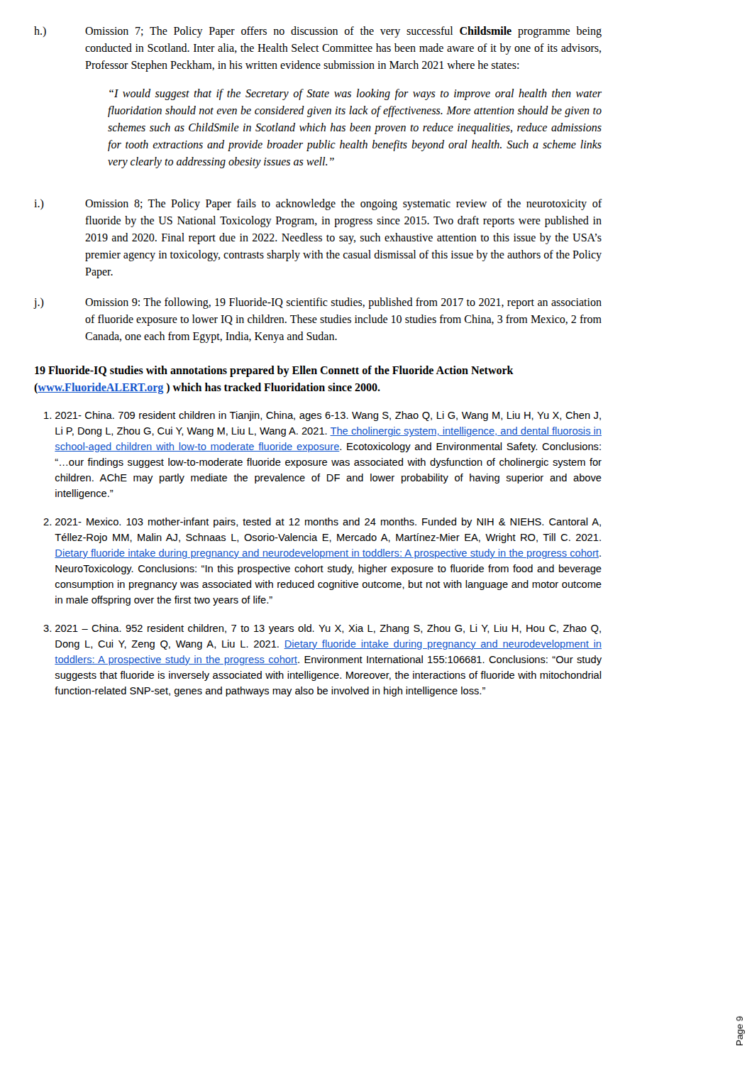h.) Omission 7; The Policy Paper offers no discussion of the very successful Childsmile programme being conducted in Scotland. Inter alia, the Health Select Committee has been made aware of it by one of its advisors, Professor Stephen Peckham, in his written evidence submission in March 2021 where he states:
“I would suggest that if the Secretary of State was looking for ways to improve oral health then water fluoridation should not even be considered given its lack of effectiveness. More attention should be given to schemes such as ChildSmile in Scotland which has been proven to reduce inequalities, reduce admissions for tooth extractions and provide broader public health benefits beyond oral health. Such a scheme links very clearly to addressing obesity issues as well.”
i.) Omission 8; The Policy Paper fails to acknowledge the ongoing systematic review of the neurotoxicity of fluoride by the US National Toxicology Program, in progress since 2015. Two draft reports were published in 2019 and 2020. Final report due in 2022. Needless to say, such exhaustive attention to this issue by the USA’s premier agency in toxicology, contrasts sharply with the casual dismissal of this issue by the authors of the Policy Paper.
j.) Omission 9: The following, 19 Fluoride-IQ scientific studies, published from 2017 to 2021, report an association of fluoride exposure to lower IQ in children. These studies include 10 studies from China, 3 from Mexico, 2 from Canada, one each from Egypt, India, Kenya and Sudan.
19 Fluoride-IQ studies with annotations prepared by Ellen Connett of the Fluoride Action Network (www.FluorideALERT.org ) which has tracked Fluoridation since 2000.
2021- China. 709 resident children in Tianjin, China, ages 6-13. Wang S, Zhao Q, Li G, Wang M, Liu H, Yu X, Chen J, Li P, Dong L, Zhou G, Cui Y, Wang M, Liu L, Wang A. 2021. The cholinergic system, intelligence, and dental fluorosis in school-aged children with low-to moderate fluoride exposure. Ecotoxicology and Environmental Safety. Conclusions: “…our findings suggest low-to-moderate fluoride exposure was associated with dysfunction of cholinergic system for children. AChE may partly mediate the prevalence of DF and lower probability of having superior and above intelligence.”
2021- Mexico. 103 mother-infant pairs, tested at 12 months and 24 months. Funded by NIH & NIEHS. Cantoral A, Téllez-Rojo MM, Malin AJ, Schnaas L, Osorio-Valencia E, Mercado A, Martínez-Mier EA, Wright RO, Till C. 2021. Dietary fluoride intake during pregnancy and neurodevelopment in toddlers: A prospective study in the progress cohort. NeuroToxicology. Conclusions: “In this prospective cohort study, higher exposure to fluoride from food and beverage consumption in pregnancy was associated with reduced cognitive outcome, but not with language and motor outcome in male offspring over the first two years of life.”
2021 – China. 952 resident children, 7 to 13 years old. Yu X, Xia L, Zhang S, Zhou G, Li Y, Liu H, Hou C, Zhao Q, Dong L, Cui Y, Zeng Q, Wang A, Liu L. 2021. Dietary fluoride intake during pregnancy and neurodevelopment in toddlers: A prospective study in the progress cohort. Environment International 155:106681. Conclusions: “Our study suggests that fluoride is inversely associated with intelligence. Moreover, the interactions of fluoride with mitochondrial function-related SNP-set, genes and pathways may also be involved in high intelligence loss.”
Page 9